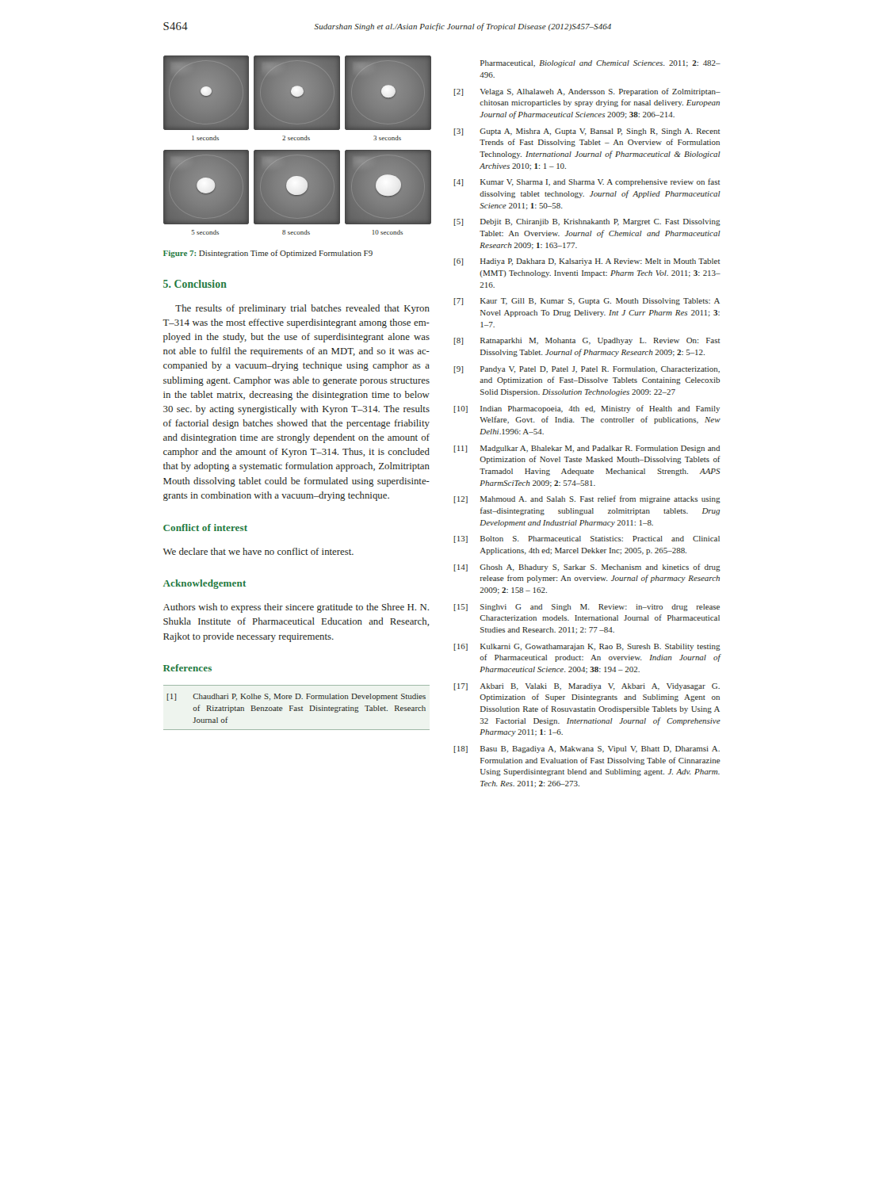S464
Sudarshan Singh et al./Asian Paicfic Journal of Tropical Disease (2012)S457–S464
1 seconds
2 seconds
3 seconds
5 seconds
8 seconds
10 seconds
Figure 7: Disintegration Time of Optimized Formulation F9
5. Conclusion
The results of preliminary trial batches revealed that Kyron T–314 was the most effective superdisintegrant among those employed in the study, but the use of superdisintegrant alone was not able to fulfil the requirements of an MDT, and so it was accompanied by a vacuum–drying technique using camphor as a subliming agent. Camphor was able to generate porous structures in the tablet matrix, decreasing the disintegration time to below 30 sec. by acting synergistically with Kyron T–314. The results of factorial design batches showed that the percentage friability and disintegration time are strongly dependent on the amount of camphor and the amount of Kyron T–314. Thus, it is concluded that by adopting a systematic formulation approach, Zolmitriptan Mouth dissolving tablet could be formulated using superdisintegrants in combination with a vacuum–drying technique.
Conflict of interest
We declare that we have no conflict of interest.
Acknowledgement
Authors wish to express their sincere gratitude to the Shree H. N. Shukla Institute of Pharmaceutical Education and Research, Rajkot to provide necessary requirements.
References
[1]
Chaudhari P, Kolhe S, More D. Formulation Development Studies of Rizatriptan Benzoate Fast Disintegrating Tablet. Research Journal of
Pharmaceutical, Biological and Chemical Sciences. 2011; 2: 482–496.
[2]
Velaga S, Alhalaweh A, Andersson S. Preparation of Zolmitriptan–chitosan microparticles by spray drying for nasal delivery. European Journal of Pharmaceutical Sciences 2009; 38: 206–214.
[3]
Gupta A, Mishra A, Gupta V, Bansal P, Singh R, Singh A. Recent Trends of Fast Dissolving Tablet – An Overview of Formulation Technology. International Journal of Pharmaceutical & Biological Archives 2010; 1: 1 – 10.
[4]
Kumar V, Sharma I, and Sharma V. A comprehensive review on fast dissolving tablet technology. Journal of Applied Pharmaceutical Science 2011; 1: 50–58.
[5]
Debjit B, Chiranjib B, Krishnakanth P, Margret C. Fast Dissolving Tablet: An Overview. Journal of Chemical and Pharmaceutical Research 2009; 1: 163–177.
[6]
Hadiya P, Dakhara D, Kalsariya H. A Review: Melt in Mouth Tablet (MMT) Technology. Inventi Impact: Pharm Tech Vol. 2011; 3: 213–216.
[7]
Kaur T, Gill B, Kumar S, Gupta G. Mouth Dissolving Tablets: A Novel Approach To Drug Delivery. Int J Curr Pharm Res 2011; 3: 1–7.
[8]
Ratnaparkhi M, Mohanta G, Upadhyay L. Review On: Fast Dissolving Tablet. Journal of Pharmacy Research 2009; 2: 5–12.
[9]
Pandya V, Patel D, Patel J, Patel R. Formulation, Characterization, and Optimization of Fast–Dissolve Tablets Containing Celecoxib Solid Dispersion. Dissolution Technologies 2009: 22–27
[10]
Indian Pharmacopoeia, 4th ed, Ministry of Health and Family Welfare, Govt. of India. The controller of publications, New Delhi.1996: A–54.
[11]
Madgulkar A, Bhalekar M, and Padalkar R. Formulation Design and Optimization of Novel Taste Masked Mouth–Dissolving Tablets of Tramadol Having Adequate Mechanical Strength. AAPS PharmSciTech 2009; 2: 574–581.
[12]
Mahmoud A. and Salah S. Fast relief from migraine attacks using fast–disintegrating sublingual zolmitriptan tablets. Drug Development and Industrial Pharmacy 2011: 1–8.
[13]
Bolton S. Pharmaceutical Statistics: Practical and Clinical Applications, 4th ed; Marcel Dekker Inc; 2005, p. 265–288.
[14]
Ghosh A, Bhadury S, Sarkar S. Mechanism and kinetics of drug release from polymer: An overview. Journal of pharmacy Research 2009; 2: 158 – 162.
[15]
Singhvi G and Singh M. Review: in–vitro drug release Characterization models. International Journal of Pharmaceutical Studies and Research. 2011; 2: 77 –84.
[16]
Kulkarni G, Gowathamarajan K, Rao B, Suresh B. Stability testing of Pharmaceutical product: An overview. Indian Journal of Pharmaceutical Science. 2004; 38: 194 – 202.
[17]
Akbari B, Valaki B, Maradiya V, Akbari A, Vidyasagar G. Optimization of Super Disintegrants and Subliming Agent on Dissolution Rate of Rosuvastatin Orodispersible Tablets by Using A 32 Factorial Design. International Journal of Comprehensive Pharmacy 2011; 1: 1–6.
[18]
Basu B, Bagadiya A, Makwana S, Vipul V, Bhatt D, Dharamsi A. Formulation and Evaluation of Fast Dissolving Table of Cinnarazine Using Superdisintegrant blend and Subliming agent. J. Adv. Pharm. Tech. Res. 2011; 2: 266–273.